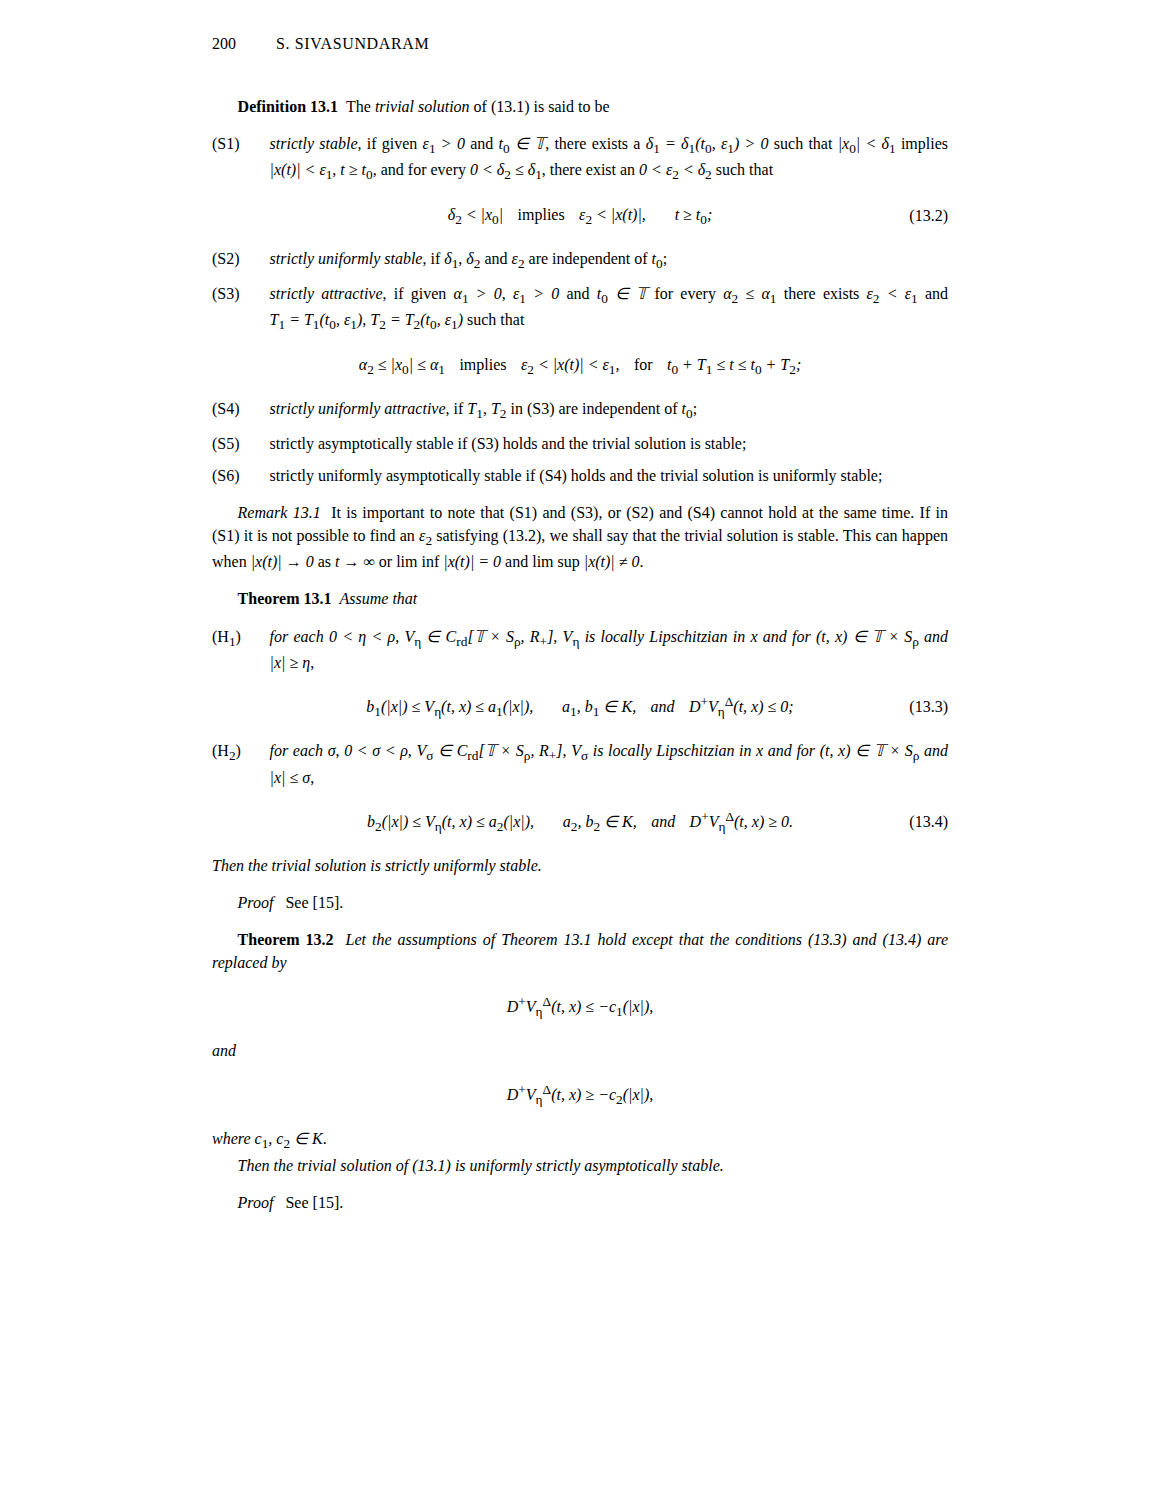200 S. SIVASUNDARAM
Definition 13.1 The trivial solution of (13.1) is said to be
(S1) strictly stable, if given ε1 > 0 and t0 ∈ 𝕋, there exists a δ1 = δ1(t0, ε1) > 0 such that |x0| < δ1 implies |x(t)| < ε1, t ≥ t0, and for every 0 < δ2 ≤ δ1, there exist an 0 < ε2 < δ2 such that
δ2 < |x0|implies ε2 < |x(t)|, t ≥ t0; (13.2)
(S2) strictly uniformly stable, if δ1, δ2 and ε2 are independent of t0;
(S3) strictly attractive, if given α1 > 0, ε1 > 0 and t0 ∈ 𝕋 for every α2 ≤ α1 there exists ε2 < ε1 and T1 = T1(t0, ε1), T2 = T2(t0, ε1) such that
α2 ≤ |x0| ≤ α1 implies ε2 < |x(t)| < ε1, for t0 + T1 ≤ t ≤ t0 + T2;
(S4) strictly uniformly attractive, if T1, T2 in (S3) are independent of t0;
(S5) strictly asymptotically stable if (S3) holds and the trivial solution is stable;
(S6) strictly uniformly asymptotically stable if (S4) holds and the trivial solution is uniformly stable;
Remark 13.1 It is important to note that (S1) and (S3), or (S2) and (S4) cannot hold at the same time. If in (S1) it is not possible to find an ε2 satisfying (13.2), we shall say that the trivial solution is stable. This can happen when |x(t)| → 0 as t → ∞ or lim inf |x(t)| = 0 and lim sup |x(t)| ≠ 0.
Theorem 13.1 Assume that
(H1) for each 0 < η < ρ, Vη ∈ Crd[𝕋 × Sρ, R+], Vη is locally Lipschitzian in x and for (t, x) ∈ 𝕋 × Sρ and |x| ≥ η,
b1(|x|) ≤ Vη(t, x) ≤ a1(|x|), a1, b1 ∈ K, and D+VηΔ(t, x) ≤ 0; (13.3)
(H2) for each σ, 0 < σ < ρ, Vσ ∈ Crd[𝕋 × Sρ, R+], Vσ is locally Lipschitzian in x and for (t, x) ∈ 𝕋 × Sρ and |x| ≤ σ,
b2(|x|) ≤ Vη(t, x) ≤ a2(|x|), a2, b2 ∈ K, and D+VηΔ(t, x) ≥ 0. (13.4)
Then the trivial solution is strictly uniformly stable.
Proof See [15].
Theorem 13.2 Let the assumptions of Theorem 13.1 hold except that the conditions (13.3) and (13.4) are replaced by
D+VηΔ(t, x) ≤ −c1(|x|),
and
D+VηΔ(t, x) ≥ −c2(|x|),
where c1, c2 ∈ K.
Then the trivial solution of (13.1) is uniformly strictly asymptotically stable.
Proof See [15].